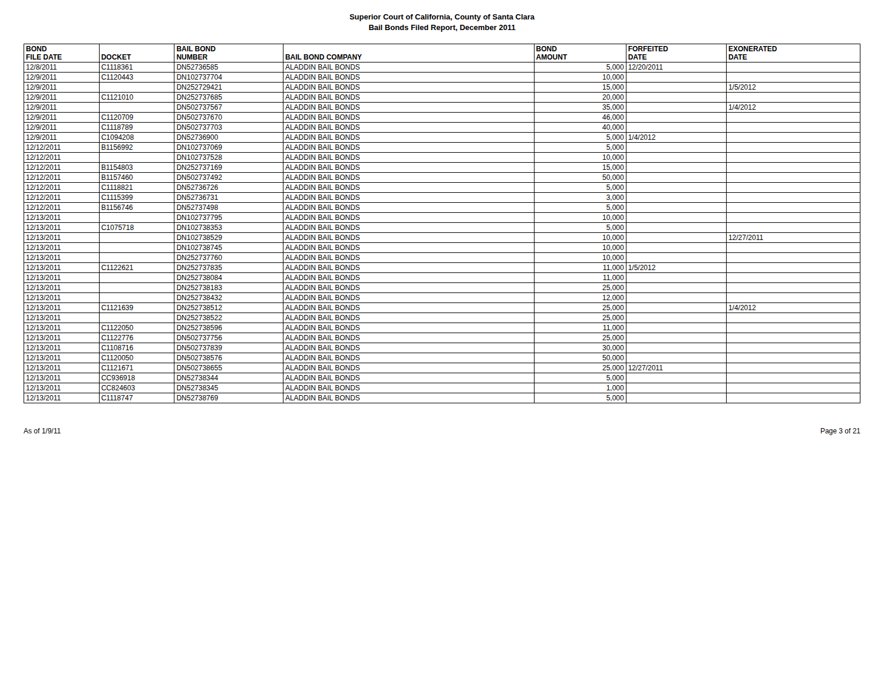Superior Court of California, County of Santa Clara
Bail Bonds Filed Report, December 2011
| BOND FILE DATE | DOCKET | BAIL BOND NUMBER | BAIL BOND COMPANY | BOND AMOUNT | FORFEITED DATE | EXONERATED DATE |
| --- | --- | --- | --- | --- | --- | --- |
| 12/8/2011 | C1118361 | DN52736585 | ALADDIN BAIL BONDS | 5,000 | 12/20/2011 | |
| 12/9/2011 | C1120443 | DN102737704 | ALADDIN BAIL BONDS | 10,000 | | |
| 12/9/2011 | | DN252729421 | ALADDIN BAIL BONDS | 15,000 | | 1/5/2012 |
| 12/9/2011 | C1121010 | DN252737685 | ALADDIN BAIL BONDS | 20,000 | | |
| 12/9/2011 | | DN502737567 | ALADDIN BAIL BONDS | 35,000 | | 1/4/2012 |
| 12/9/2011 | C1120709 | DN502737670 | ALADDIN BAIL BONDS | 46,000 | | |
| 12/9/2011 | C1118789 | DN502737703 | ALADDIN BAIL BONDS | 40,000 | | |
| 12/9/2011 | C1094208 | DN52736900 | ALADDIN BAIL BONDS | 5,000 | 1/4/2012 | |
| 12/12/2011 | B1156992 | DN102737069 | ALADDIN BAIL BONDS | 5,000 | | |
| 12/12/2011 | | DN102737528 | ALADDIN BAIL BONDS | 10,000 | | |
| 12/12/2011 | B1154803 | DN252737169 | ALADDIN BAIL BONDS | 15,000 | | |
| 12/12/2011 | B1157460 | DN502737492 | ALADDIN BAIL BONDS | 50,000 | | |
| 12/12/2011 | C1118821 | DN52736726 | ALADDIN BAIL BONDS | 5,000 | | |
| 12/12/2011 | C1115399 | DN52736731 | ALADDIN BAIL BONDS | 3,000 | | |
| 12/12/2011 | B1156746 | DN52737498 | ALADDIN BAIL BONDS | 5,000 | | |
| 12/13/2011 | | DN102737795 | ALADDIN BAIL BONDS | 10,000 | | |
| 12/13/2011 | C1075718 | DN102738353 | ALADDIN BAIL BONDS | 5,000 | | |
| 12/13/2011 | | DN102738529 | ALADDIN BAIL BONDS | 10,000 | | 12/27/2011 |
| 12/13/2011 | | DN102738745 | ALADDIN BAIL BONDS | 10,000 | | |
| 12/13/2011 | | DN252737760 | ALADDIN BAIL BONDS | 10,000 | | |
| 12/13/2011 | C1122621 | DN252737835 | ALADDIN BAIL BONDS | 11,000 | 1/5/2012 | |
| 12/13/2011 | | DN252738084 | ALADDIN BAIL BONDS | 11,000 | | |
| 12/13/2011 | | DN252738183 | ALADDIN BAIL BONDS | 25,000 | | |
| 12/13/2011 | | DN252738432 | ALADDIN BAIL BONDS | 12,000 | | |
| 12/13/2011 | C1121639 | DN252738512 | ALADDIN BAIL BONDS | 25,000 | | 1/4/2012 |
| 12/13/2011 | | DN252738522 | ALADDIN BAIL BONDS | 25,000 | | |
| 12/13/2011 | C1122050 | DN252738596 | ALADDIN BAIL BONDS | 11,000 | | |
| 12/13/2011 | C1122776 | DN502737756 | ALADDIN BAIL BONDS | 25,000 | | |
| 12/13/2011 | C1108716 | DN502737839 | ALADDIN BAIL BONDS | 30,000 | | |
| 12/13/2011 | C1120050 | DN502738576 | ALADDIN BAIL BONDS | 50,000 | | |
| 12/13/2011 | C1121671 | DN502738655 | ALADDIN BAIL BONDS | 25,000 | 12/27/2011 | |
| 12/13/2011 | CC936918 | DN52738344 | ALADDIN BAIL BONDS | 5,000 | | |
| 12/13/2011 | CC824603 | DN52738345 | ALADDIN BAIL BONDS | 1,000 | | |
| 12/13/2011 | C1118747 | DN52738769 | ALADDIN BAIL BONDS | 5,000 | | |
As of 1/9/11 Page 3 of 21